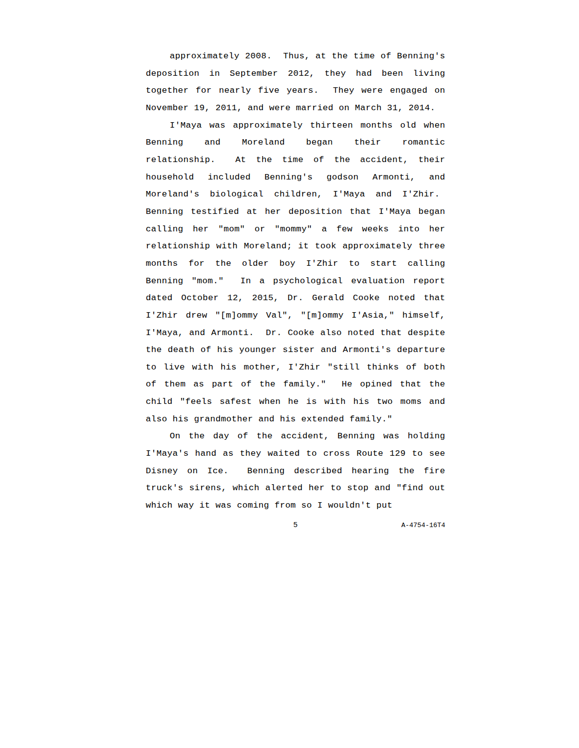approximately 2008. Thus, at the time of Benning's deposition in September 2012, they had been living together for nearly five years. They were engaged on November 19, 2011, and were married on March 31, 2014.
I'Maya was approximately thirteen months old when Benning and Moreland began their romantic relationship. At the time of the accident, their household included Benning's godson Armonti, and Moreland's biological children, I'Maya and I'Zhir. Benning testified at her deposition that I'Maya began calling her "mom" or "mommy" a few weeks into her relationship with Moreland; it took approximately three months for the older boy I'Zhir to start calling Benning "mom." In a psychological evaluation report dated October 12, 2015, Dr. Gerald Cooke noted that I'Zhir drew "[m]ommy Val", "[m]ommy I'Asia," himself, I'Maya, and Armonti. Dr. Cooke also noted that despite the death of his younger sister and Armonti's departure to live with his mother, I'Zhir "still thinks of both of them as part of the family." He opined that the child "feels safest when he is with his two moms and also his grandmother and his extended family."
On the day of the accident, Benning was holding I'Maya's hand as they waited to cross Route 129 to see Disney on Ice. Benning described hearing the fire truck's sirens, which alerted her to stop and "find out which way it was coming from so I wouldn't put
5
A-4754-16T4